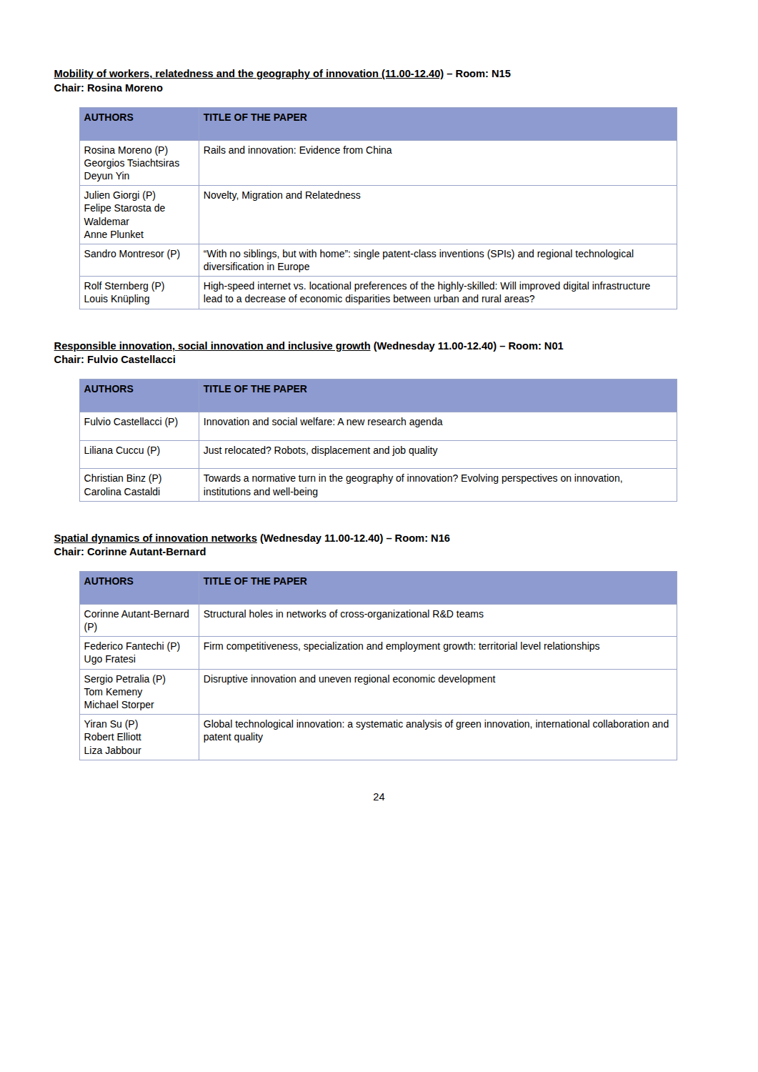Mobility of workers, relatedness and the geography of innovation (11.00-12.40) – Room: N15
Chair: Rosina Moreno
| AUTHORS | TITLE OF THE PAPER |
| --- | --- |
| Rosina Moreno (P) Georgios Tsiachtsiras Deyun Yin | Rails and innovation: Evidence from China |
| Julien Giorgi (P) Felipe Starosta de Waldemar Anne Plunket | Novelty, Migration and Relatedness |
| Sandro Montresor (P) | “With no siblings, but with home”: single patent-class inventions (SPIs) and regional technological diversification in Europe |
| Rolf Sternberg (P) Louis Knüpling | High-speed internet vs. locational preferences of the highly-skilled: Will improved digital infrastructure lead to a decrease of economic disparities between urban and rural areas? |
Responsible innovation, social innovation and inclusive growth (Wednesday 11.00-12.40) – Room: N01
Chair: Fulvio Castellacci
| AUTHORS | TITLE OF THE PAPER |
| --- | --- |
| Fulvio Castellacci (P) | Innovation and social welfare: A new research agenda |
| Liliana Cuccu (P) | Just relocated? Robots, displacement and job quality |
| Christian Binz (P) Carolina Castaldi | Towards a normative turn in the geography of innovation? Evolving perspectives on innovation, institutions and well-being |
Spatial dynamics of innovation networks (Wednesday 11.00-12.40) – Room: N16
Chair: Corinne Autant-Bernard
| AUTHORS | TITLE OF THE PAPER |
| --- | --- |
| Corinne Autant-Bernard (P) | Structural holes in networks of cross-organizational R&D teams |
| Federico Fantechi (P) Ugo Fratesi | Firm competitiveness, specialization and employment growth: territorial level relationships |
| Sergio Petralia (P) Tom Kemeny Michael Storper | Disruptive innovation and uneven regional economic development |
| Yiran Su (P) Robert Elliott Liza Jabbour | Global technological innovation: a systematic analysis of green innovation, international collaboration and patent quality |
24